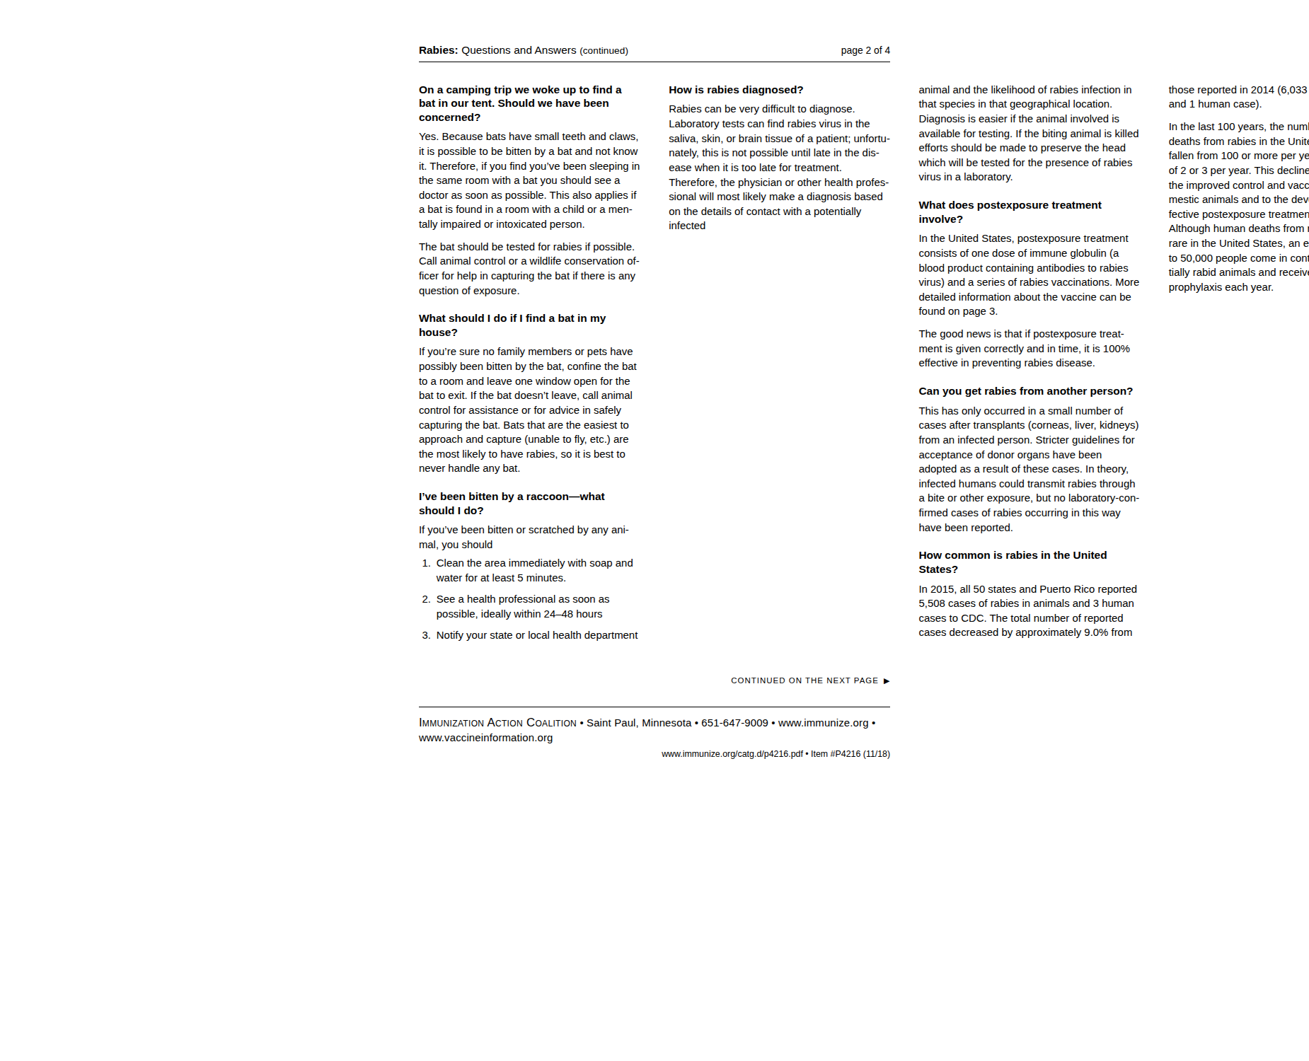Rabies: Questions and Answers (continued)
page 2 of 4
On a camping trip we woke up to find a bat in our tent. Should we have been concerned?
Yes. Because bats have small teeth and claws, it is possible to be bitten by a bat and not know it. Therefore, if you find you’ve been sleeping in the same room with a bat you should see a doctor as soon as possible. This also applies if a bat is found in a room with a child or a mentally impaired or intoxicated person.
The bat should be tested for rabies if possible. Call animal control or a wildlife conservation officer for help in capturing the bat if there is any question of exposure.
What should I do if I find a bat in my house?
If you’re sure no family members or pets have possibly been bitten by the bat, confine the bat to a room and leave one window open for the bat to exit. If the bat doesn’t leave, call animal control for assistance or for advice in safely capturing the bat. Bats that are the easiest to approach and capture (unable to fly, etc.) are the most likely to have rabies, so it is best to never handle any bat.
I’ve been bitten by a raccoon—what should I do?
If you’ve been bitten or scratched by any animal, you should
Clean the area immediately with soap and water for at least 5 minutes.
See a health professional as soon as possible, ideally within 24–48 hours
Notify your state or local health department
How is rabies diagnosed?
Rabies can be very difficult to diagnose. Laboratory tests can find rabies virus in the saliva, skin, or brain tissue of a patient; unfortunately, this is not possible until late in the disease when it is too late for treatment. Therefore, the physician or other health professional will most likely make a diagnosis based on the details of contact with a potentially infected
animal and the likelihood of rabies infection in that species in that geographical location. Diagnosis is easier if the animal involved is available for testing. If the biting animal is killed efforts should be made to preserve the head which will be tested for the presence of rabies virus in a laboratory.
What does postexposure treatment involve?
In the United States, postexposure treatment consists of one dose of immune globulin (a blood product containing antibodies to rabies virus) and a series of rabies vaccinations. More detailed information about the vaccine can be found on page 3.
The good news is that if postexposure treatment is given correctly and in time, it is 100% effective in preventing rabies disease.
Can you get rabies from another person?
This has only occurred in a small number of cases after transplants (corneas, liver, kidneys) from an infected person. Stricter guidelines for acceptance of donor organs have been adopted as a result of these cases. In theory, infected humans could transmit rabies through a bite or other exposure, but no laboratory-confirmed cases of rabies occurring in this way have been reported.
How common is rabies in the United States?
In 2015, all 50 states and Puerto Rico reported 5,508 cases of rabies in animals and 3 human cases to CDC. The total number of reported cases decreased by approximately 9.0% from those reported in 2014 (6,033 rabid animals and 1 human case).
In the last 100 years, the number of human deaths from rabies in the United States has fallen from 100 or more per year to an average of 2 or 3 per year. This decline is due to both the improved control and vaccination of domestic animals and to the development of effective postexposure treatment and vaccines. Although human deaths from rabies are now rare in the United States, an estimated 40,000 to 50,000 people come in contact with potentially rabid animals and receive postexposure prophylaxis each year.
continued on the next page ▶
Immunization Action Coalition • Saint Paul, Minnesota • 651-647-9009 • www.immunize.org • www.vaccineinformation.org
www.immunize.org/catg.d/p4216.pdf • Item #P4216 (11/18)